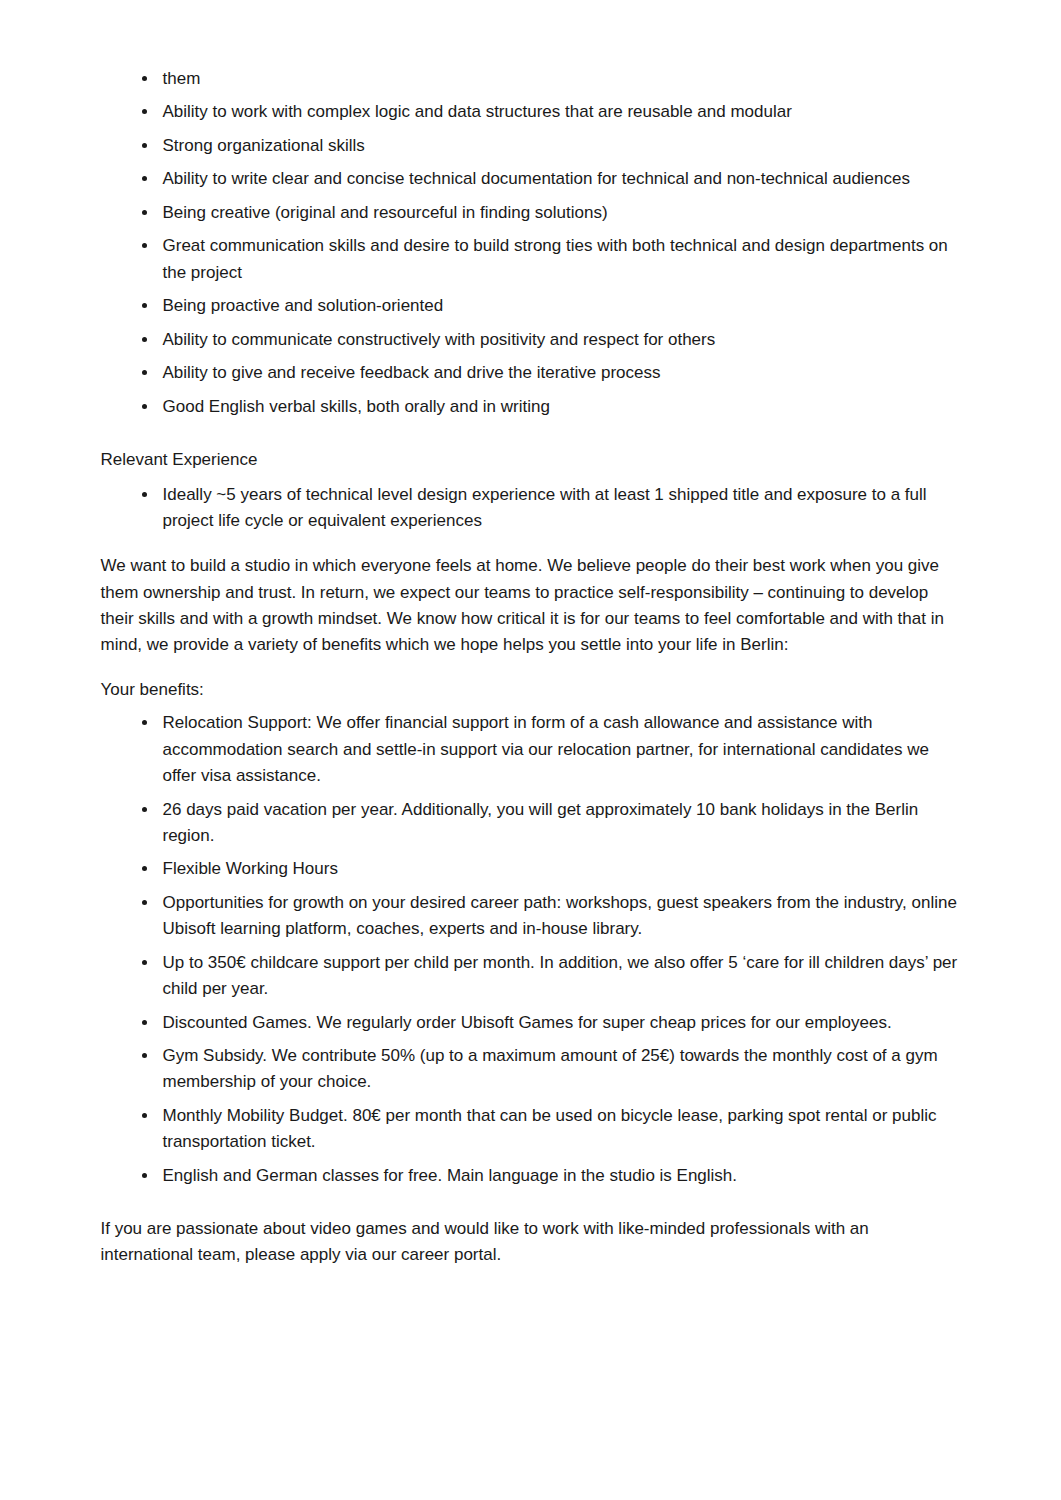them
Ability to work with complex logic and data structures that are reusable and modular
Strong organizational skills
Ability to write clear and concise technical documentation for technical and non-technical audiences
Being creative (original and resourceful in finding solutions)
Great communication skills and desire to build strong ties with both technical and design departments on the project
Being proactive and solution-oriented
Ability to communicate constructively with positivity and respect for others
Ability to give and receive feedback and drive the iterative process
Good English verbal skills, both orally and in writing
Relevant Experience
Ideally ~5 years of technical level design experience with at least 1 shipped title and exposure to a full project life cycle or equivalent experiences
We want to build a studio in which everyone feels at home. We believe people do their best work when you give them ownership and trust. In return, we expect our teams to practice self-responsibility – continuing to develop their skills and with a growth mindset. We know how critical it is for our teams to feel comfortable and with that in mind, we provide a variety of benefits which we hope helps you settle into your life in Berlin:
Your benefits:
Relocation Support: We offer financial support in form of a cash allowance and assistance with accommodation search and settle-in support via our relocation partner, for international candidates we offer visa assistance.
26 days paid vacation per year. Additionally, you will get approximately 10 bank holidays in the Berlin region.
Flexible Working Hours
Opportunities for growth on your desired career path: workshops, guest speakers from the industry, online Ubisoft learning platform, coaches, experts and in-house library.
Up to 350€ childcare support per child per month. In addition, we also offer 5 ‘care for ill children days’ per child per year.
Discounted Games. We regularly order Ubisoft Games for super cheap prices for our employees.
Gym Subsidy. We contribute 50% (up to a maximum amount of 25€) towards the monthly cost of a gym membership of your choice.
Monthly Mobility Budget. 80€ per month that can be used on bicycle lease, parking spot rental or public transportation ticket.
English and German classes for free. Main language in the studio is English.
If you are passionate about video games and would like to work with like-minded professionals with an international team, please apply via our career portal.